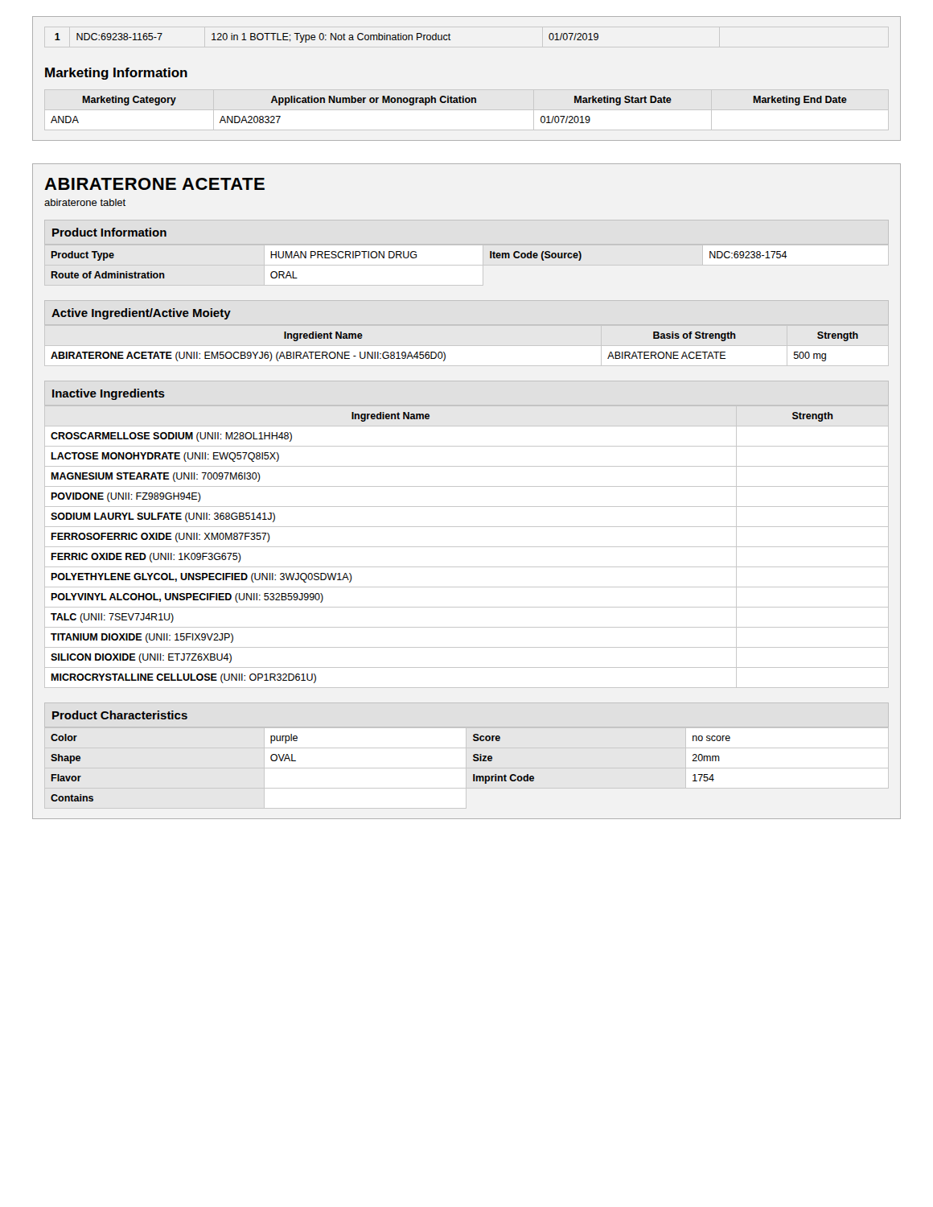| 1 | NDC:69238-1165-7 | 120 in 1 BOTTLE; Type 0: Not a Combination Product | 01/07/2019 | |
Marketing Information
| Marketing Category | Application Number or Monograph Citation | Marketing Start Date | Marketing End Date |
| --- | --- | --- | --- |
| ANDA | ANDA208327 | 01/07/2019 | |
ABIRATERONE ACETATE
abiraterone tablet
Product Information
| Product Type | HUMAN PRESCRIPTION DRUG | Item Code (Source) | NDC:69238-1754 |
| Route of Administration | ORAL | | |
Active Ingredient/Active Moiety
| Ingredient Name | Basis of Strength | Strength |
| --- | --- | --- |
| ABIRATERONE ACETATE (UNII: EM5OCB9YJ6) (ABIRATERONE - UNII:G819A456D0) | ABIRATERONE ACETATE | 500 mg |
Inactive Ingredients
| Ingredient Name | Strength |
| --- | --- |
| CROSCARMELLOSE SODIUM (UNII: M28OL1HH48) | |
| LACTOSE MONOHYDRATE (UNII: EWQ57Q8I5X) | |
| MAGNESIUM STEARATE (UNII: 70097M6I30) | |
| POVIDONE (UNII: FZ989GH94E) | |
| SODIUM LAURYL SULFATE (UNII: 368GB5141J) | |
| FERROSOFERRIC OXIDE (UNII: XM0M87F357) | |
| FERRIC OXIDE RED (UNII: 1K09F3G675) | |
| POLYETHYLENE GLYCOL, UNSPECIFIED (UNII: 3WJQ0SDW1A) | |
| POLYVINYL ALCOHOL, UNSPECIFIED (UNII: 532B59J990) | |
| TALC (UNII: 7SEV7J4R1U) | |
| TITANIUM DIOXIDE (UNII: 15FIX9V2JP) | |
| SILICON DIOXIDE (UNII: ETJ7Z6XBU4) | |
| MICROCRYSTALLINE CELLULOSE (UNII: OP1R32D61U) | |
Product Characteristics
| Color | purple | Score | no score |
| Shape | OVAL | Size | 20mm |
| Flavor | | Imprint Code | 1754 |
| Contains | | | |